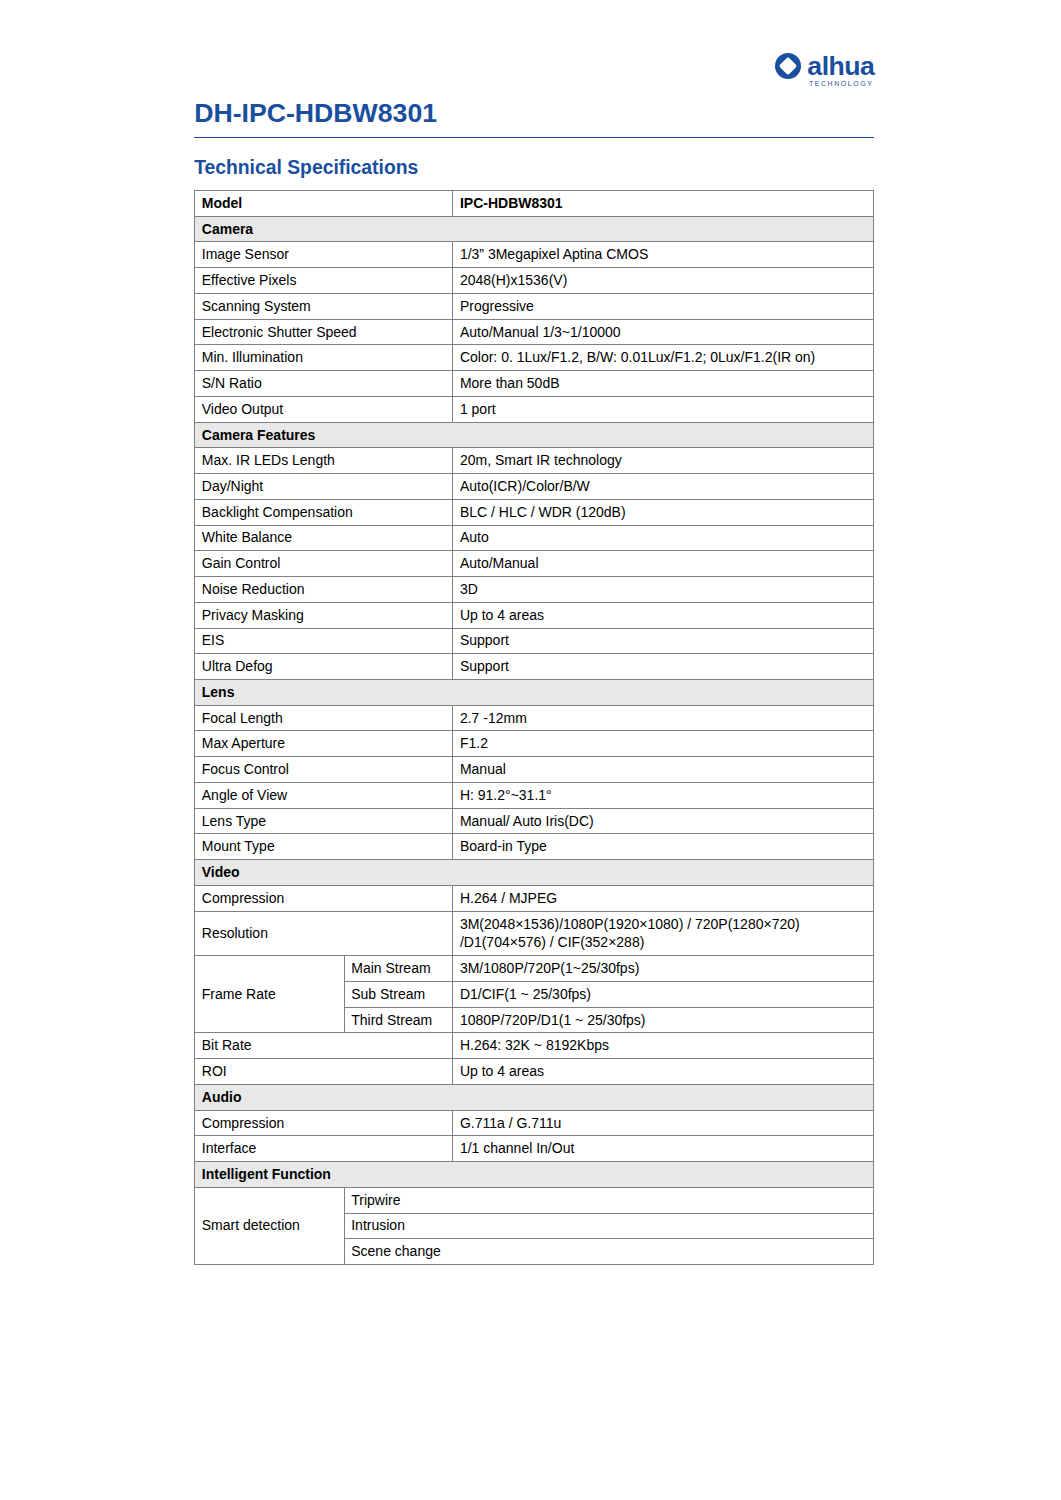alhua
TECHNOLOGY
DH-IPC-HDBW8301
Technical Specifications
| Model | IPC-HDBW8301 |
| Camera |
| Image Sensor | 1/3” 3Megapixel Aptina CMOS |
| Effective Pixels | 2048(H)x1536(V) |
| Scanning System | Progressive |
| Electronic Shutter Speed | Auto/Manual 1/3~1/10000 |
| Min. Illumination | Color: 0. 1Lux/F1.2, B/W: 0.01Lux/F1.2; 0Lux/F1.2(IR on) |
| S/N Ratio | More than 50dB |
| Video Output | 1 port |
| Camera Features |
| Max. IR LEDs Length | 20m, Smart IR technology |
| Day/Night | Auto(ICR)/Color/B/W |
| Backlight Compensation | BLC / HLC / WDR (120dB) |
| White Balance | Auto |
| Gain Control | Auto/Manual |
| Noise Reduction | 3D |
| Privacy Masking | Up to 4 areas |
| EIS | Support |
| Ultra Defog | Support |
| Lens |
| Focal Length | 2.7 -12mm |
| Max Aperture | F1.2 |
| Focus Control | Manual |
| Angle of View | H: 91.2°~31.1° |
| Lens Type | Manual/ Auto Iris(DC) |
| Mount Type | Board-in Type |
| Video |
| Compression | H.264 / MJPEG |
| Resolution | 3M(2048×1536)/1080P(1920×1080) / 720P(1280×720) /D1(704×576) / CIF(352×288) |
| Frame Rate | Main Stream | 3M/1080P/720P(1~25/30fps) |
| Sub Stream | D1/CIF(1 ~ 25/30fps) |
| Third Stream | 1080P/720P/D1(1 ~ 25/30fps) |
| Bit Rate | H.264: 32K ~ 8192Kbps |
| ROI | Up to 4 areas |
| Audio |
| Compression | G.711a / G.711u |
| Interface | 1/1 channel In/Out |
| Intelligent Function |
| Smart detection | Tripwire |
| Intrusion |
| Scene change |